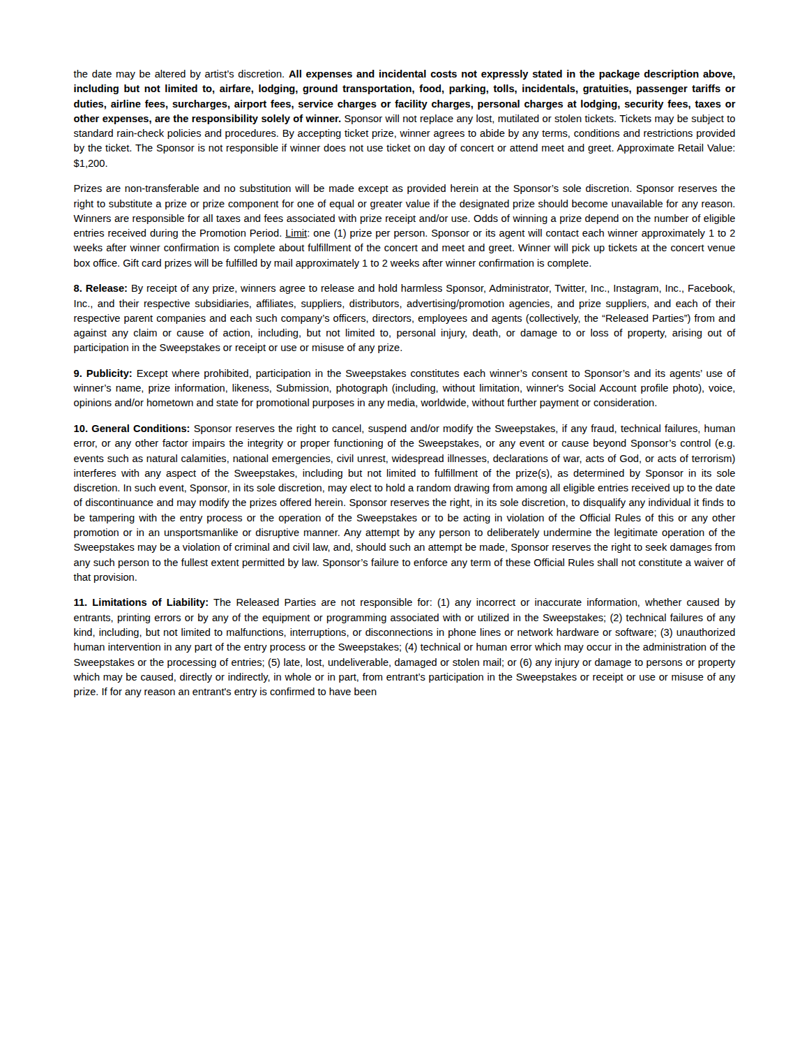the date may be altered by artist’s discretion. All expenses and incidental costs not expressly stated in the package description above, including but not limited to, airfare, lodging, ground transportation, food, parking, tolls, incidentals, gratuities, passenger tariffs or duties, airline fees, surcharges, airport fees, service charges or facility charges, personal charges at lodging, security fees, taxes or other expenses, are the responsibility solely of winner. Sponsor will not replace any lost, mutilated or stolen tickets. Tickets may be subject to standard rain-check policies and procedures. By accepting ticket prize, winner agrees to abide by any terms, conditions and restrictions provided by the ticket. The Sponsor is not responsible if winner does not use ticket on day of concert or attend meet and greet. Approximate Retail Value: $1,200.
Prizes are non-transferable and no substitution will be made except as provided herein at the Sponsor’s sole discretion. Sponsor reserves the right to substitute a prize or prize component for one of equal or greater value if the designated prize should become unavailable for any reason. Winners are responsible for all taxes and fees associated with prize receipt and/or use. Odds of winning a prize depend on the number of eligible entries received during the Promotion Period. Limit: one (1) prize per person. Sponsor or its agent will contact each winner approximately 1 to 2 weeks after winner confirmation is complete about fulfillment of the concert and meet and greet. Winner will pick up tickets at the concert venue box office. Gift card prizes will be fulfilled by mail approximately 1 to 2 weeks after winner confirmation is complete.
8. Release: By receipt of any prize, winners agree to release and hold harmless Sponsor, Administrator, Twitter, Inc., Instagram, Inc., Facebook, Inc., and their respective subsidiaries, affiliates, suppliers, distributors, advertising/promotion agencies, and prize suppliers, and each of their respective parent companies and each such company’s officers, directors, employees and agents (collectively, the “Released Parties”) from and against any claim or cause of action, including, but not limited to, personal injury, death, or damage to or loss of property, arising out of participation in the Sweepstakes or receipt or use or misuse of any prize.
9. Publicity: Except where prohibited, participation in the Sweepstakes constitutes each winner’s consent to Sponsor’s and its agents’ use of winner’s name, prize information, likeness, Submission, photograph (including, without limitation, winner's Social Account profile photo), voice, opinions and/or hometown and state for promotional purposes in any media, worldwide, without further payment or consideration.
10. General Conditions: Sponsor reserves the right to cancel, suspend and/or modify the Sweepstakes, if any fraud, technical failures, human error, or any other factor impairs the integrity or proper functioning of the Sweepstakes, or any event or cause beyond Sponsor’s control (e.g. events such as natural calamities, national emergencies, civil unrest, widespread illnesses, declarations of war, acts of God, or acts of terrorism) interferes with any aspect of the Sweepstakes, including but not limited to fulfillment of the prize(s), as determined by Sponsor in its sole discretion. In such event, Sponsor, in its sole discretion, may elect to hold a random drawing from among all eligible entries received up to the date of discontinuance and may modify the prizes offered herein. Sponsor reserves the right, in its sole discretion, to disqualify any individual it finds to be tampering with the entry process or the operation of the Sweepstakes or to be acting in violation of the Official Rules of this or any other promotion or in an unsportsmanlike or disruptive manner. Any attempt by any person to deliberately undermine the legitimate operation of the Sweepstakes may be a violation of criminal and civil law, and, should such an attempt be made, Sponsor reserves the right to seek damages from any such person to the fullest extent permitted by law. Sponsor’s failure to enforce any term of these Official Rules shall not constitute a waiver of that provision.
11. Limitations of Liability: The Released Parties are not responsible for: (1) any incorrect or inaccurate information, whether caused by entrants, printing errors or by any of the equipment or programming associated with or utilized in the Sweepstakes; (2) technical failures of any kind, including, but not limited to malfunctions, interruptions, or disconnections in phone lines or network hardware or software; (3) unauthorized human intervention in any part of the entry process or the Sweepstakes; (4) technical or human error which may occur in the administration of the Sweepstakes or the processing of entries; (5) late, lost, undeliverable, damaged or stolen mail; or (6) any injury or damage to persons or property which may be caused, directly or indirectly, in whole or in part, from entrant’s participation in the Sweepstakes or receipt or use or misuse of any prize. If for any reason an entrant's entry is confirmed to have been